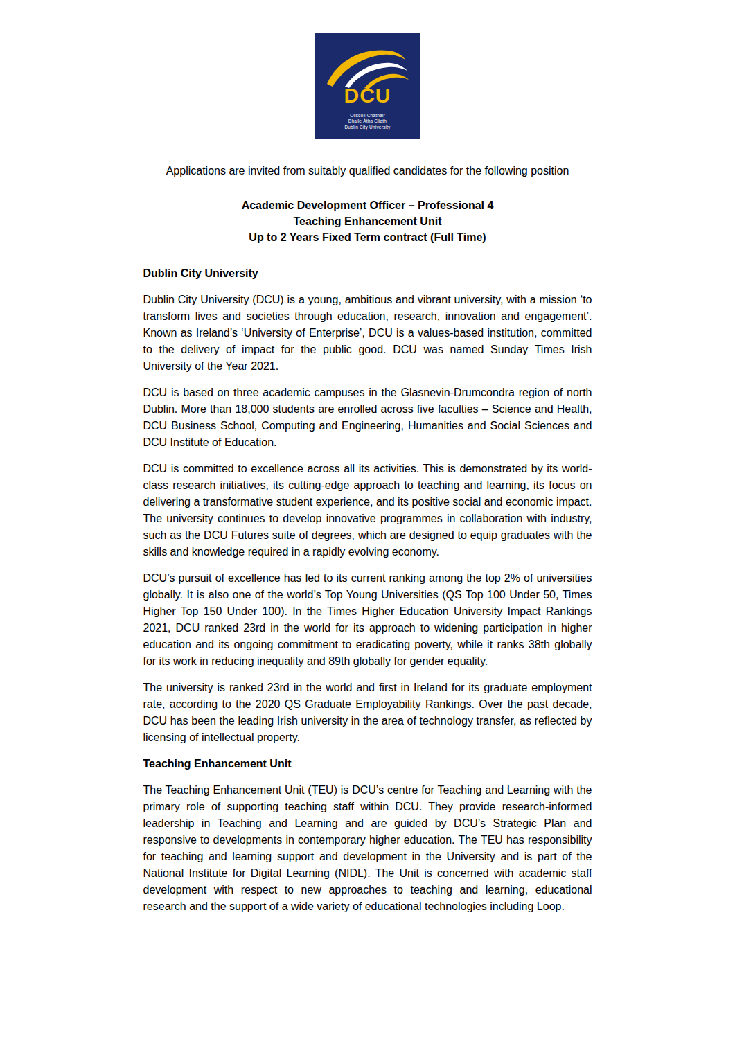DCU
Ollscoil Chathair
Bhaile Átha Cliath
Dublin City University
Applications are invited from suitably qualified candidates for the following position
Academic Development Officer – Professional 4
Teaching Enhancement Unit
Up to 2 Years Fixed Term contract (Full Time)
Dublin City University
Dublin City University (DCU) is a young, ambitious and vibrant university, with a mission ‘to transform lives and societies through education, research, innovation and engagement’. Known as Ireland’s ‘University of Enterprise’, DCU is a values-based institution, committed to the delivery of impact for the public good. DCU was named Sunday Times Irish University of the Year 2021.
DCU is based on three academic campuses in the Glasnevin-Drumcondra region of north Dublin. More than 18,000 students are enrolled across five faculties – Science and Health, DCU Business School, Computing and Engineering, Humanities and Social Sciences and DCU Institute of Education.
DCU is committed to excellence across all its activities. This is demonstrated by its world-class research initiatives, its cutting-edge approach to teaching and learning, its focus on delivering a transformative student experience, and its positive social and economic impact. The university continues to develop innovative programmes in collaboration with industry, such as the DCU Futures suite of degrees, which are designed to equip graduates with the skills and knowledge required in a rapidly evolving economy.
DCU’s pursuit of excellence has led to its current ranking among the top 2% of universities globally. It is also one of the world’s Top Young Universities (QS Top 100 Under 50, Times Higher Top 150 Under 100). In the Times Higher Education University Impact Rankings 2021, DCU ranked 23rd in the world for its approach to widening participation in higher education and its ongoing commitment to eradicating poverty, while it ranks 38th globally for its work in reducing inequality and 89th globally for gender equality.
The university is ranked 23rd in the world and first in Ireland for its graduate employment rate, according to the 2020 QS Graduate Employability Rankings. Over the past decade, DCU has been the leading Irish university in the area of technology transfer, as reflected by licensing of intellectual property.
Teaching Enhancement Unit
The Teaching Enhancement Unit (TEU) is DCU’s centre for Teaching and Learning with the primary role of supporting teaching staff within DCU. They provide research-informed leadership in Teaching and Learning and are guided by DCU’s Strategic Plan and responsive to developments in contemporary higher education. The TEU has responsibility for teaching and learning support and development in the University and is part of the National Institute for Digital Learning (NIDL). The Unit is concerned with academic staff development with respect to new approaches to teaching and learning, educational research and the support of a wide variety of educational technologies including Loop.